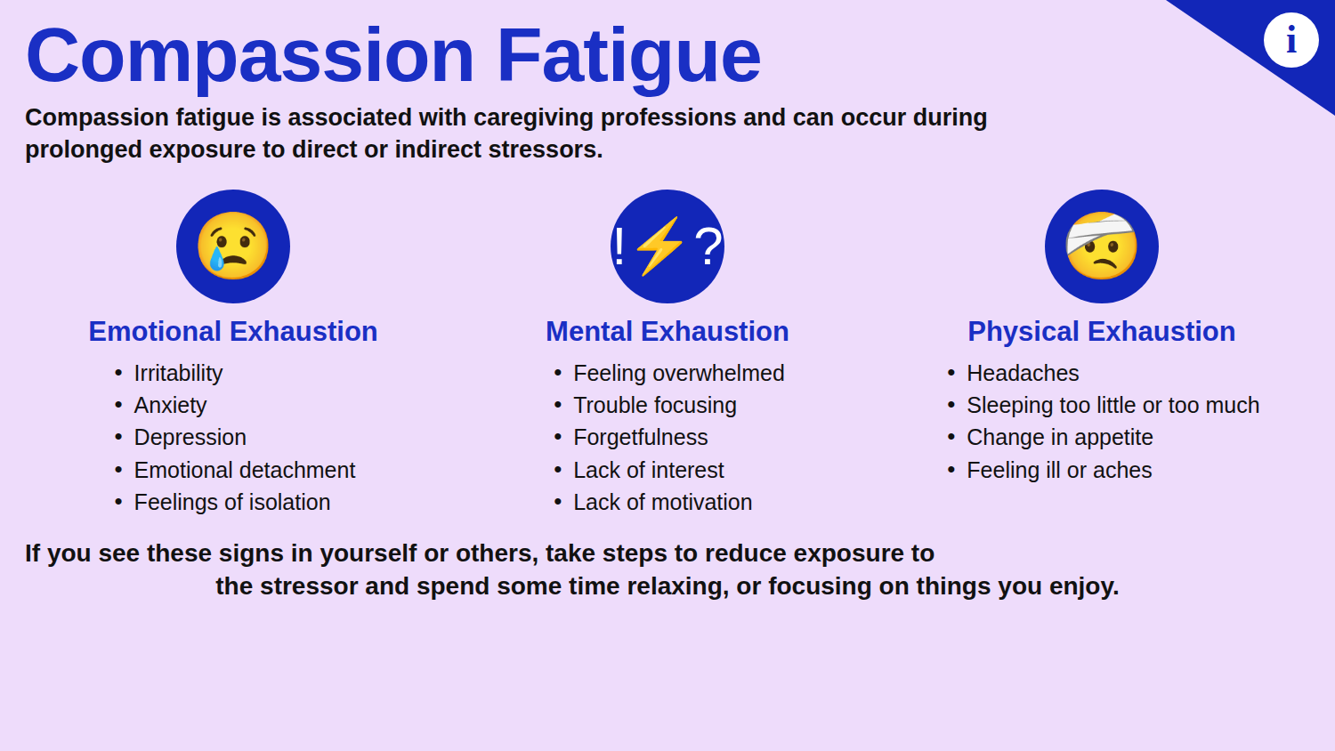i
Compassion Fatigue
Compassion fatigue is associated with caregiving professions and can occur during prolonged exposure to direct or indirect stressors.
😢
Emotional Exhaustion
Irritability
Anxiety
Depression
Emotional detachment
Feelings of isolation
!⚡?
Mental Exhaustion
Feeling overwhelmed
Trouble focusing
Forgetfulness
Lack of interest
Lack of motivation
🤕
Physical Exhaustion
Headaches
Sleeping too little or too much
Change in appetite
Feeling ill or aches
If you see these signs in yourself or others, take steps to reduce exposure to the stressor and spend some time relaxing, or focusing on things you enjoy.